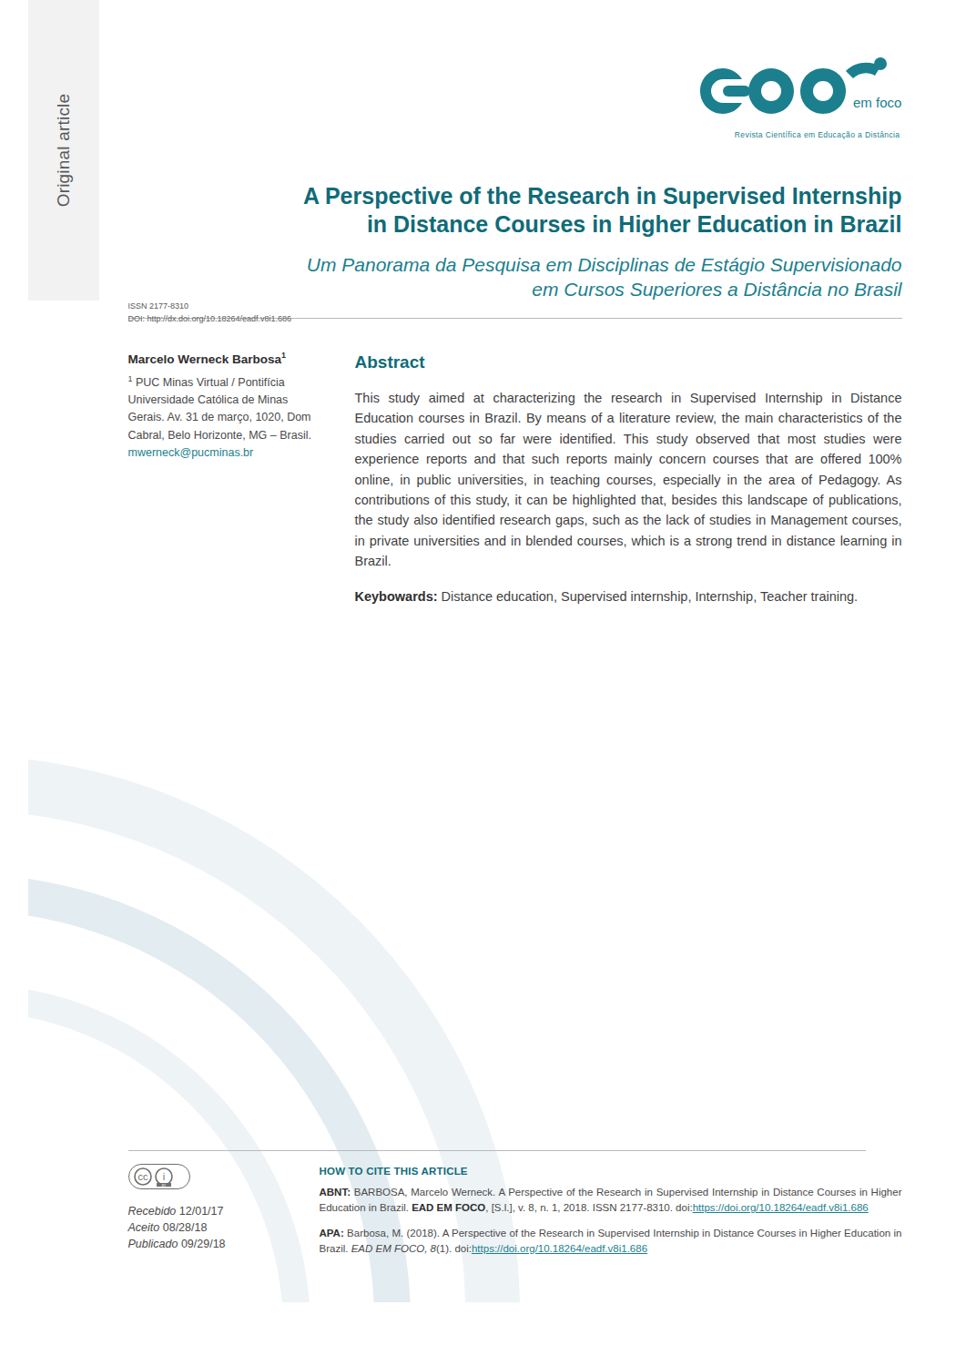Original article
em foco
Revista Científica em Educação a Distância
A Perspective of the Research in Supervised Internship
in Distance Courses in Higher Education in Brazil
Um Panorama da Pesquisa em Disciplinas de Estágio Supervisionado
em Cursos Superiores a Distância no Brasil
ISSN 2177-8310
DOI: http://dx.doi.org/10.18264/eadf.v8i1.686
Marcelo Werneck Barbosa1
1 PUC Minas Virtual / Pontifícia Universidade Católica de Minas Gerais. Av. 31 de março, 1020, Dom Cabral, Belo Horizonte, MG – Brasil.
mwerneck@pucminas.br
Abstract
This study aimed at characterizing the research in Supervised Internship in Distance Education courses in Brazil. By means of a literature review, the main characteristics of the studies carried out so far were identified. This study observed that most studies were experience reports and that such reports mainly concern courses that are offered 100% online, in public universities, in teaching courses, especially in the area of Pedagogy. As contributions of this study, it can be highlighted that, besides this landscape of publications, the study also identified research gaps, such as the lack of studies in Management courses, in private universities and in blended courses, which is a strong trend in distance learning in Brazil.
Keybowards: Distance education, Supervised internship, Internship, Teacher training.
cc i BY
Recebido 12/01/17
Aceito 08/28/18
Publicado 09/29/18
HOW TO CITE THIS ARTICLE
ABNT: BARBOSA, Marcelo Werneck. A Perspective of the Research in Supervised Internship in Distance Courses in Higher Education in Brazil. EAD EM FOCO, [S.l.], v. 8, n. 1, 2018. ISSN 2177-8310. doi:https://doi.org/10.18264/eadf.v8i1.686
APA: Barbosa, M. (2018). A Perspective of the Research in Supervised Internship in Distance Courses in Higher Education in Brazil. EAD EM FOCO, 8(1). doi:https://doi.org/10.18264/eadf.v8i1.686